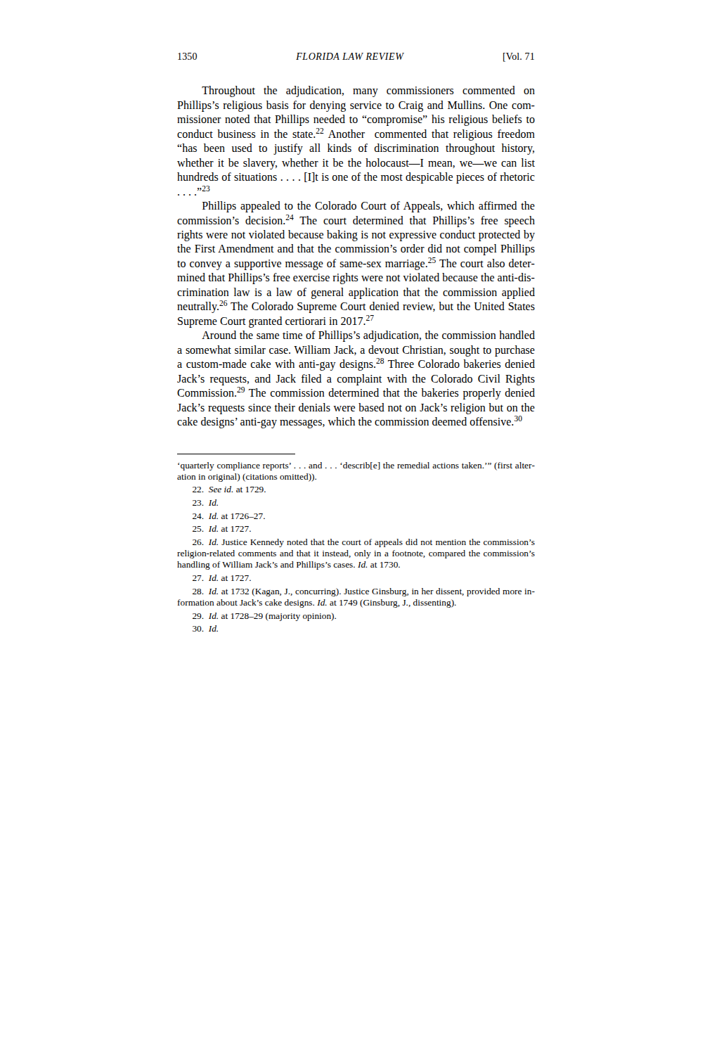1350 FLORIDA LAW REVIEW [Vol. 71
Throughout the adjudication, many commissioners commented on Phillips’s religious basis for denying service to Craig and Mullins. One commissioner noted that Phillips needed to “compromise” his religious beliefs to conduct business in the state.22 Another commented that religious freedom “has been used to justify all kinds of discrimination throughout history, whether it be slavery, whether it be the holocaust—I mean, we—we can list hundreds of situations . . . . [I]t is one of the most despicable pieces of rhetoric . . . .”23
Phillips appealed to the Colorado Court of Appeals, which affirmed the commission’s decision.24 The court determined that Phillips’s free speech rights were not violated because baking is not expressive conduct protected by the First Amendment and that the commission’s order did not compel Phillips to convey a supportive message of same-sex marriage.25 The court also determined that Phillips’s free exercise rights were not violated because the anti-discrimination law is a law of general application that the commission applied neutrally.26 The Colorado Supreme Court denied review, but the United States Supreme Court granted certiorari in 2017.27
Around the same time of Phillips’s adjudication, the commission handled a somewhat similar case. William Jack, a devout Christian, sought to purchase a custom-made cake with anti-gay designs.28 Three Colorado bakeries denied Jack’s requests, and Jack filed a complaint with the Colorado Civil Rights Commission.29 The commission determined that the bakeries properly denied Jack’s requests since their denials were based not on Jack’s religion but on the cake designs’ anti-gay messages, which the commission deemed offensive.30
‘quarterly compliance reports’ . . . and . . . ‘describ[e] the remedial actions taken.’” (first alteration in original) (citations omitted)).
22. See id. at 1729.
23. Id.
24. Id. at 1726–27.
25. Id. at 1727.
26. Id. Justice Kennedy noted that the court of appeals did not mention the commission’s religion-related comments and that it instead, only in a footnote, compared the commission’s handling of William Jack’s and Phillips’s cases. Id. at 1730.
27. Id. at 1727.
28. Id. at 1732 (Kagan, J., concurring). Justice Ginsburg, in her dissent, provided more information about Jack’s cake designs. Id. at 1749 (Ginsburg, J., dissenting).
29. Id. at 1728–29 (majority opinion).
30. Id.